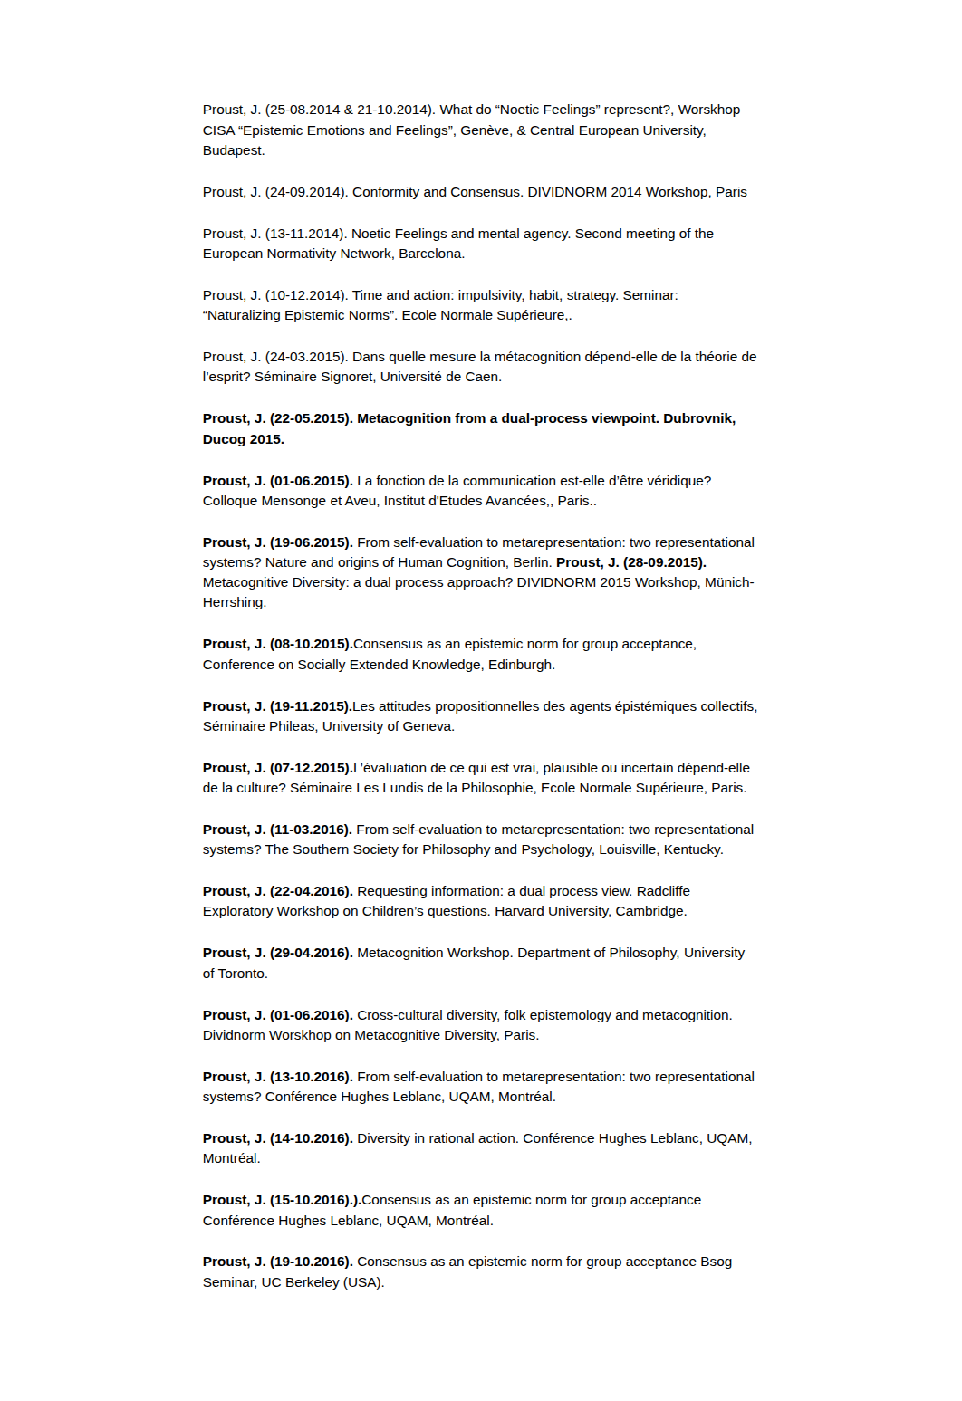Proust, J. (25-08.2014 & 21-10.2014). What do “Noetic Feelings” represent?, Worskhop CISA “Epistemic Emotions and Feelings”, Genève, & Central European University, Budapest.
Proust, J. (24-09.2014). Conformity and Consensus. DIVIDNORM 2014 Workshop, Paris
Proust, J. (13-11.2014). Noetic Feelings and mental agency. Second meeting of the European Normativity Network, Barcelona.
Proust, J. (10-12.2014). Time and action: impulsivity, habit, strategy. Seminar: “Naturalizing Epistemic Norms”. Ecole Normale Supérieure,.
Proust, J. (24-03.2015). Dans quelle mesure la métacognition dépend-elle de la théorie de l’esprit? Séminaire Signoret, Université de Caen.
Proust, J. (22-05.2015). Metacognition from a dual-process viewpoint. Dubrovnik, Ducog 2015.
Proust, J. (01-06.2015). La fonction de la communication est-elle d’être véridique? Colloque Mensonge et Aveu, Institut d'Etudes Avancées,, Paris..
Proust, J. (19-06.2015). From self-evaluation to metarepresentation: two representational systems? Nature and origins of Human Cognition, Berlin. Proust, J. (28-09.2015). Metacognitive Diversity: a dual process approach? DIVIDNORM 2015 Workshop, Münich-Herrshing.
Proust, J. (08-10.2015). Consensus as an epistemic norm for group acceptance, Conference on Socially Extended Knowledge, Edinburgh.
Proust, J. (19-11.2015). Les attitudes propositionnelles des agents épistémiques collectifs, Séminaire Phileas, University of Geneva.
Proust, J. (07-12.2015). L’évaluation de ce qui est vrai, plausible ou incertain dépend-elle de la culture? Séminaire Les Lundis de la Philosophie, Ecole Normale Supérieure, Paris.
Proust, J. (11-03.2016). From self-evaluation to metarepresentation: two representational systems? The Southern Society for Philosophy and Psychology, Louisville, Kentucky.
Proust, J. (22-04.2016). Requesting information: a dual process view. Radcliffe Exploratory Workshop on Children’s questions. Harvard University, Cambridge.
Proust, J. (29-04.2016). Metacognition Workshop. Department of Philosophy, University of Toronto.
Proust, J. (01-06.2016). Cross-cultural diversity, folk epistemology and metacognition. Dividnorm Worskhop on Metacognitive Diversity, Paris.
Proust, J. (13-10.2016). From self-evaluation to metarepresentation: two representational systems? Conférence Hughes Leblanc, UQAM, Montréal.
Proust, J. (14-10.2016). Diversity in rational action. Conférence Hughes Leblanc, UQAM, Montréal.
Proust, J. (15-10.2016).). Consensus as an epistemic norm for group acceptance Conférence Hughes Leblanc, UQAM, Montréal.
Proust, J. (19-10.2016). Consensus as an epistemic norm for group acceptance Bsog Seminar, UC Berkeley (USA).